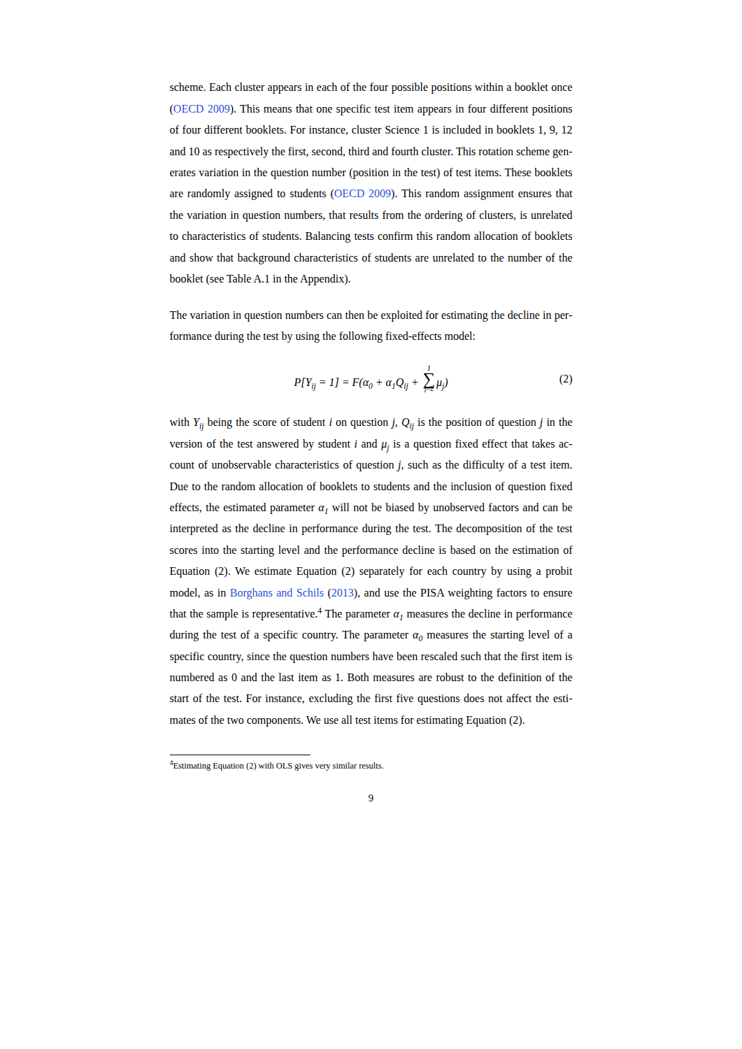scheme. Each cluster appears in each of the four possible positions within a booklet once (OECD 2009). This means that one specific test item appears in four different positions of four different booklets. For instance, cluster Science 1 is included in booklets 1, 9, 12 and 10 as respectively the first, second, third and fourth cluster. This rotation scheme generates variation in the question number (position in the test) of test items. These booklets are randomly assigned to students (OECD 2009). This random assignment ensures that the variation in question numbers, that results from the ordering of clusters, is unrelated to characteristics of students. Balancing tests confirm this random allocation of booklets and show that background characteristics of students are unrelated to the number of the booklet (see Table A.1 in the Appendix).
The variation in question numbers can then be exploited for estimating the decline in performance during the test by using the following fixed-effects model:
P[Yij = 1] = F(α0 + α1Qij + J∑j=2μj) (2)
with Yij being the score of student i on question j, Qij is the position of question j in the version of the test answered by student i and μj is a question fixed effect that takes account of unobservable characteristics of question j, such as the difficulty of a test item. Due to the random allocation of booklets to students and the inclusion of question fixed effects, the estimated parameter α1 will not be biased by unobserved factors and can be interpreted as the decline in performance during the test. The decomposition of the test scores into the starting level and the performance decline is based on the estimation of Equation (2). We estimate Equation (2) separately for each country by using a probit model, as in Borghans and Schils (2013), and use the PISA weighting factors to ensure that the sample is representative.4 The parameter α1 measures the decline in performance during the test of a specific country. The parameter α0 measures the starting level of a specific country, since the question numbers have been rescaled such that the first item is numbered as 0 and the last item as 1. Both measures are robust to the definition of the start of the test. For instance, excluding the first five questions does not affect the estimates of the two components. We use all test items for estimating Equation (2).
4Estimating Equation (2) with OLS gives very similar results.
9